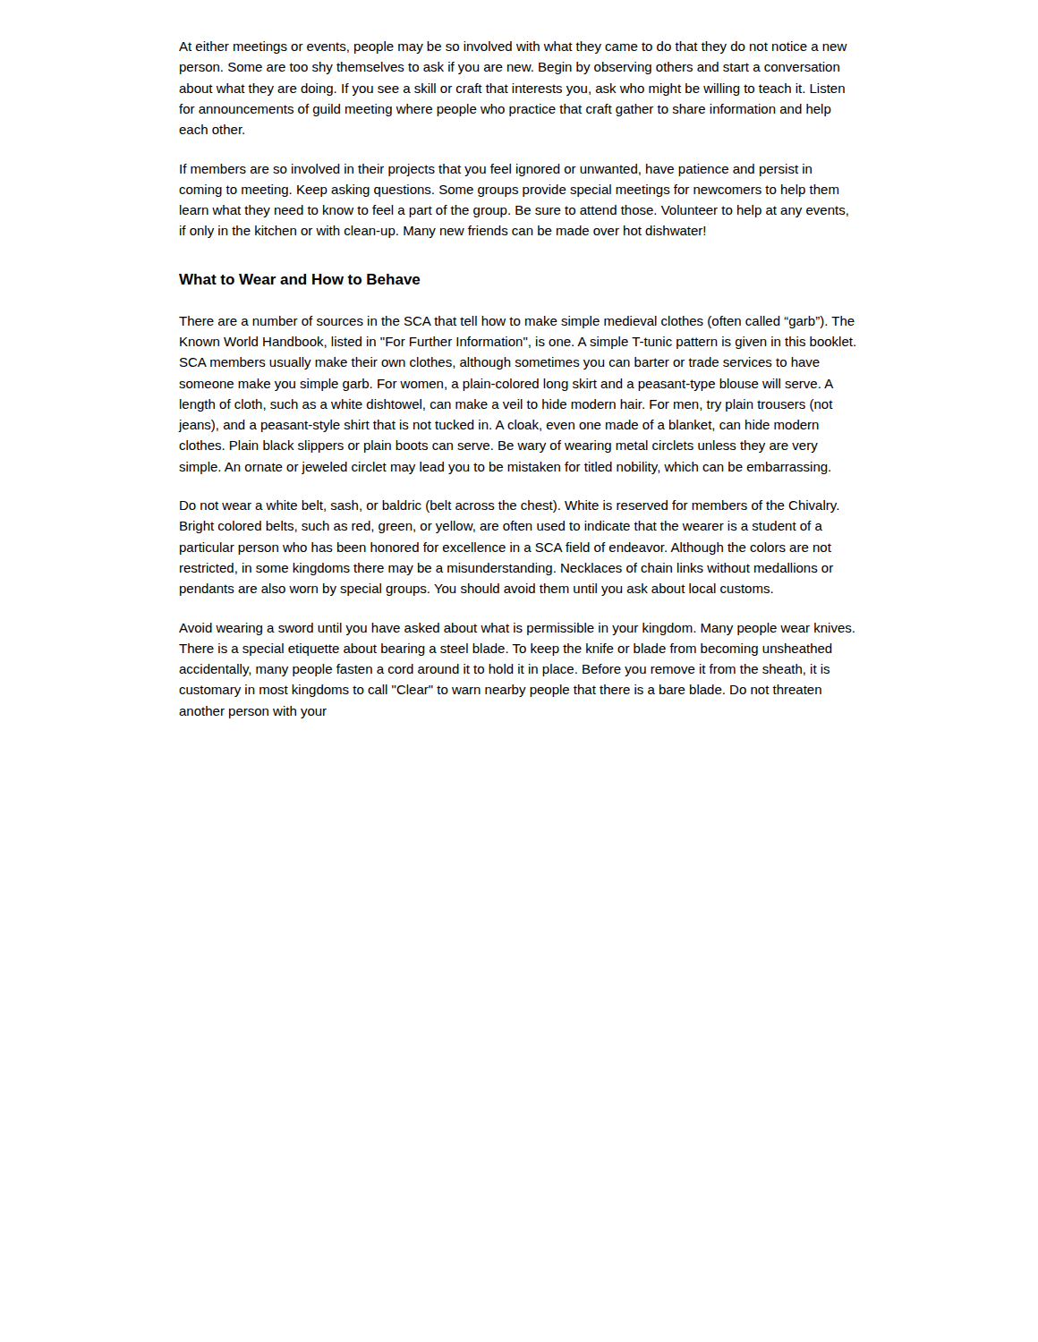At either meetings or events, people may be so involved with what they came to do that they do not notice a new person. Some are too shy themselves to ask if you are new. Begin by observing others and start a conversation about what they are doing. If you see a skill or craft that interests you, ask who might be willing to teach it. Listen for announcements of guild meeting where people who practice that craft gather to share information and help each other.
If members are so involved in their projects that you feel ignored or unwanted, have patience and persist in coming to meeting. Keep asking questions. Some groups provide special meetings for newcomers to help them learn what they need to know to feel a part of the group. Be sure to attend those. Volunteer to help at any events, if only in the kitchen or with clean-up. Many new friends can be made over hot dishwater!
What to Wear and How to Behave
There are a number of sources in the SCA that tell how to make simple medieval clothes (often called “garb”). The Known World Handbook, listed in "For Further Information", is one. A simple T-tunic pattern is given in this booklet. SCA members usually make their own clothes, although sometimes you can barter or trade services to have someone make you simple garb. For women, a plain-colored long skirt and a peasant-type blouse will serve. A length of cloth, such as a white dishtowel, can make a veil to hide modern hair. For men, try plain trousers (not jeans), and a peasant-style shirt that is not tucked in. A cloak, even one made of a blanket, can hide modern clothes. Plain black slippers or plain boots can serve. Be wary of wearing metal circlets unless they are very simple. An ornate or jeweled circlet may lead you to be mistaken for titled nobility, which can be embarrassing.
Do not wear a white belt, sash, or baldric (belt across the chest). White is reserved for members of the Chivalry. Bright colored belts, such as red, green, or yellow, are often used to indicate that the wearer is a student of a particular person who has been honored for excellence in a SCA field of endeavor. Although the colors are not restricted, in some kingdoms there may be a misunderstanding. Necklaces of chain links without medallions or pendants are also worn by special groups. You should avoid them until you ask about local customs.
Avoid wearing a sword until you have asked about what is permissible in your kingdom. Many people wear knives. There is a special etiquette about bearing a steel blade. To keep the knife or blade from becoming unsheathed accidentally, many people fasten a cord around it to hold it in place. Before you remove it from the sheath, it is customary in most kingdoms to call "Clear" to warn nearby people that there is a bare blade. Do not threaten another person with your